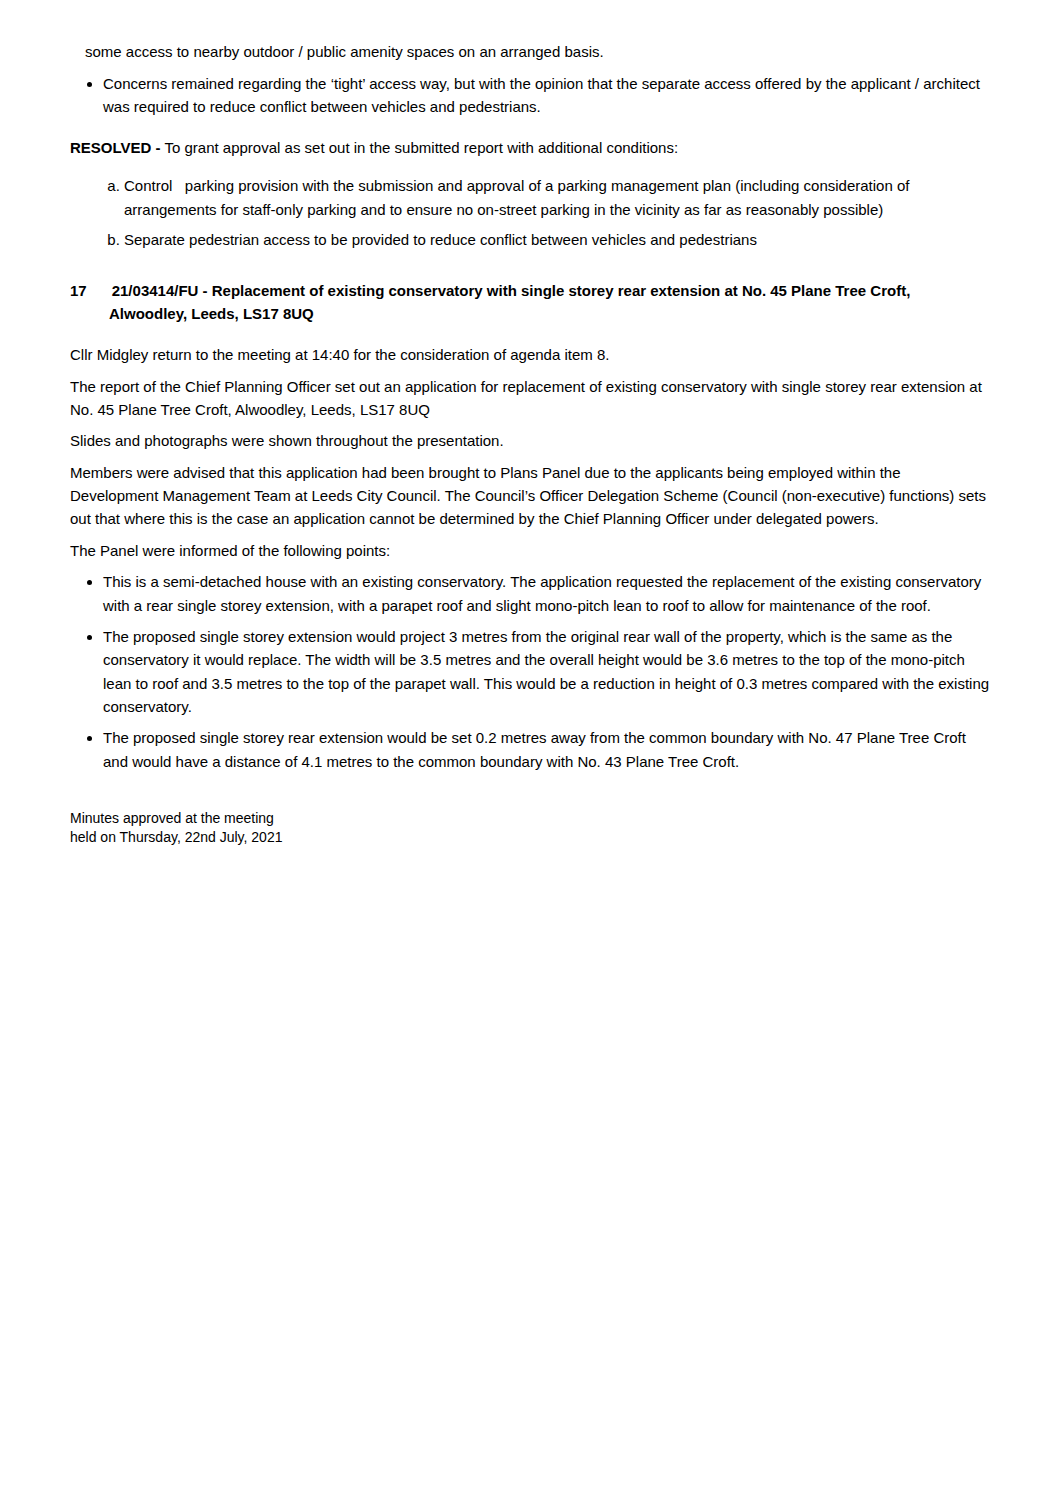some access to nearby outdoor / public amenity spaces on an arranged basis.
Concerns remained regarding the ‘tight’ access way, but with the opinion that the separate access offered by the applicant / architect was required to reduce conflict between vehicles and pedestrians.
RESOLVED - To grant approval as set out in the submitted report with additional conditions:
Control parking provision with the submission and approval of a parking management plan (including consideration of arrangements for staff-only parking and to ensure no on-street parking in the vicinity as far as reasonably possible)
Separate pedestrian access to be provided to reduce conflict between vehicles and pedestrians
17 21/03414/FU - Replacement of existing conservatory with single storey rear extension at No. 45 Plane Tree Croft, Alwoodley, Leeds, LS17 8UQ
Cllr Midgley return to the meeting at 14:40 for the consideration of agenda item 8.
The report of the Chief Planning Officer set out an application for replacement of existing conservatory with single storey rear extension at No. 45 Plane Tree Croft, Alwoodley, Leeds, LS17 8UQ
Slides and photographs were shown throughout the presentation.
Members were advised that this application had been brought to Plans Panel due to the applicants being employed within the Development Management Team at Leeds City Council. The Council’s Officer Delegation Scheme (Council (non-executive) functions) sets out that where this is the case an application cannot be determined by the Chief Planning Officer under delegated powers.
The Panel were informed of the following points:
This is a semi-detached house with an existing conservatory. The application requested the replacement of the existing conservatory with a rear single storey extension, with a parapet roof and slight mono-pitch lean to roof to allow for maintenance of the roof.
The proposed single storey extension would project 3 metres from the original rear wall of the property, which is the same as the conservatory it would replace. The width will be 3.5 metres and the overall height would be 3.6 metres to the top of the mono-pitch lean to roof and 3.5 metres to the top of the parapet wall. This would be a reduction in height of 0.3 metres compared with the existing conservatory.
The proposed single storey rear extension would be set 0.2 metres away from the common boundary with No. 47 Plane Tree Croft and would have a distance of 4.1 metres to the common boundary with No. 43 Plane Tree Croft.
Minutes approved at the meeting
held on Thursday, 22nd July, 2021